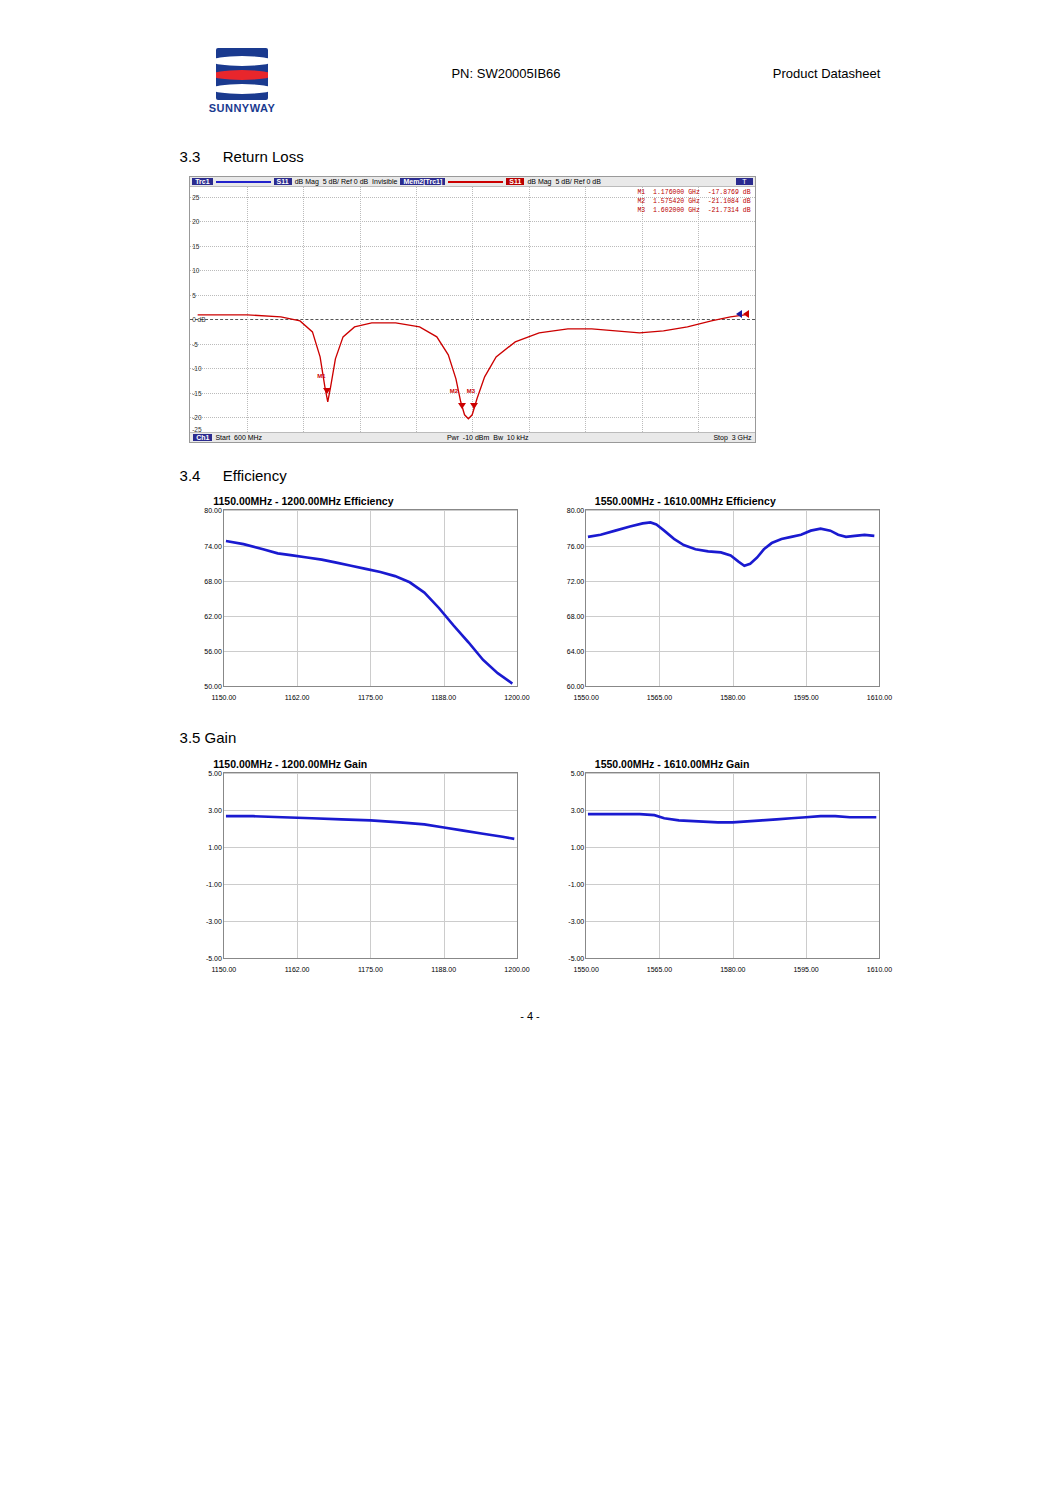SUNNYWAY
PN: SW20005IB66
Product Datasheet
3.3 Return Loss
Trc1 S11 dB Mag 5 dB/ Ref 0 dB Invisible Mem2[Trc1] S11 dB Mag 5 dB/ Ref 0 dB T
25
20
15
10
5
0 dB
-5
-10
-15
-20
-25
M1 1.176000 GHz -17.8769 dB
M2 1.575420 GHz -21.1084 dB
M3 1.602000 GHz -21.7314 dB
M1
M2
M3
Ch1 Start 600 MHz
Pwr -10 dBm Bw 10 kHz
Stop 3 GHz
3.4 Efficiency
1150.00MHz - 1200.00MHz Efficiency
80.00
74.00
68.00
62.00
56.00
50.00
1150.00
1162.00
1175.00
1188.00
1200.00
1550.00MHz - 1610.00MHz Efficiency
80.00
76.00
72.00
68.00
64.00
60.00
1550.00
1565.00
1580.00
1595.00
1610.00
3.5 Gain
1150.00MHz - 1200.00MHz Gain
5.00
3.00
1.00
-1.00
-3.00
-5.00
1150.00
1162.00
1175.00
1188.00
1200.00
1550.00MHz - 1610.00MHz Gain
5.00
3.00
1.00
-1.00
-3.00
-5.00
1550.00
1565.00
1580.00
1595.00
1610.00
- 4 -